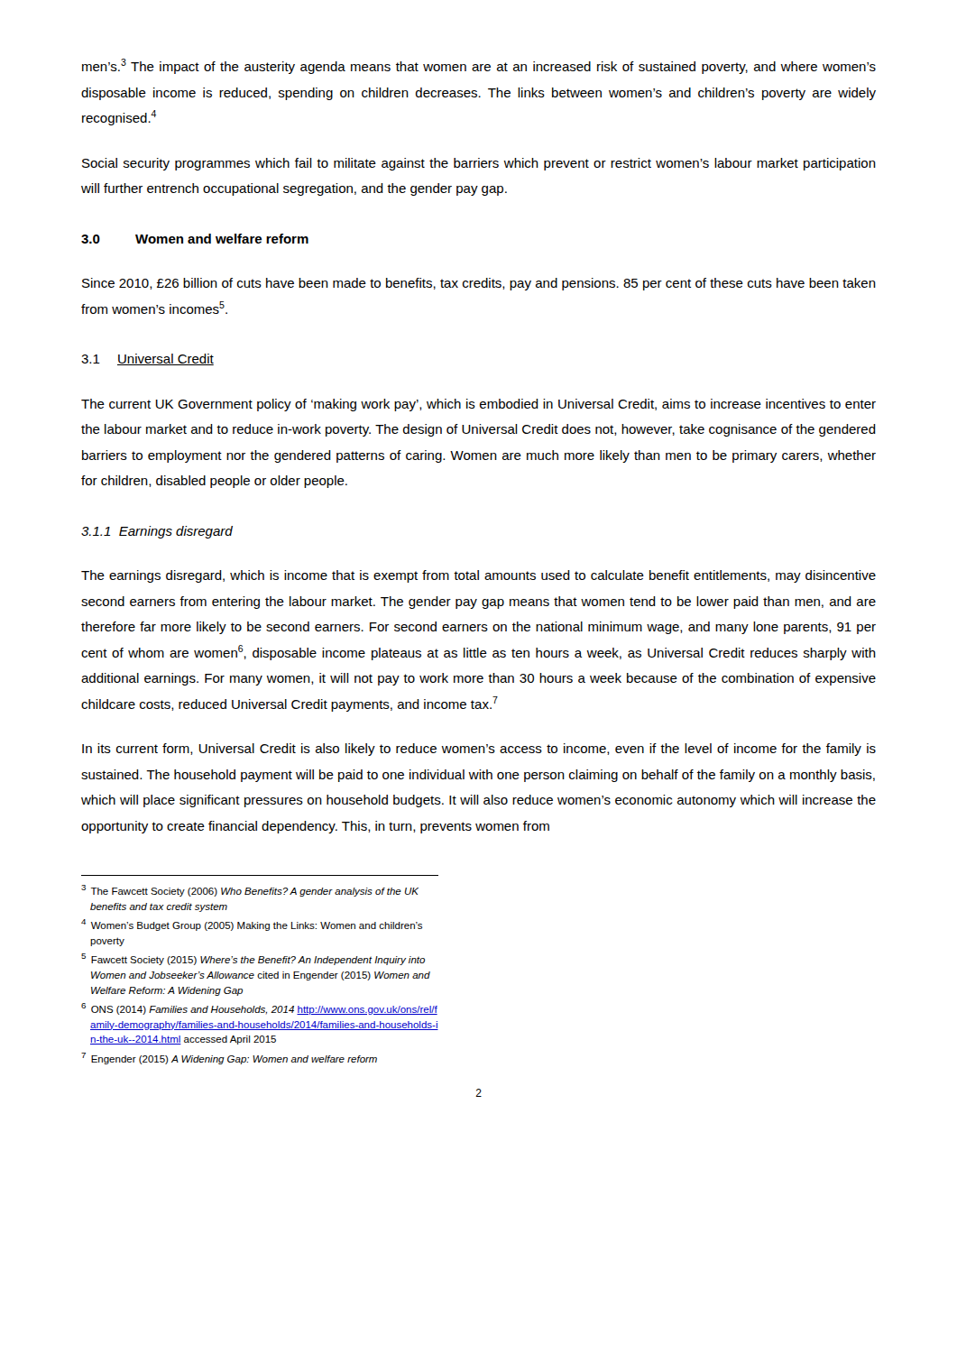men’s.3 The impact of the austerity agenda means that women are at an increased risk of sustained poverty, and where women’s disposable income is reduced, spending on children decreases. The links between women’s and children’s poverty are widely recognised.4
Social security programmes which fail to militate against the barriers which prevent or restrict women’s labour market participation will further entrench occupational segregation, and the gender pay gap.
3.0 Women and welfare reform
Since 2010, £26 billion of cuts have been made to benefits, tax credits, pay and pensions. 85 per cent of these cuts have been taken from women’s incomes5.
3.1 Universal Credit
The current UK Government policy of ‘making work pay’, which is embodied in Universal Credit, aims to increase incentives to enter the labour market and to reduce in-work poverty. The design of Universal Credit does not, however, take cognisance of the gendered barriers to employment nor the gendered patterns of caring. Women are much more likely than men to be primary carers, whether for children, disabled people or older people.
3.1.1 Earnings disregard
The earnings disregard, which is income that is exempt from total amounts used to calculate benefit entitlements, may disincentive second earners from entering the labour market. The gender pay gap means that women tend to be lower paid than men, and are therefore far more likely to be second earners. For second earners on the national minimum wage, and many lone parents, 91 per cent of whom are women6, disposable income plateaus at as little as ten hours a week, as Universal Credit reduces sharply with additional earnings. For many women, it will not pay to work more than 30 hours a week because of the combination of expensive childcare costs, reduced Universal Credit payments, and income tax.7
In its current form, Universal Credit is also likely to reduce women’s access to income, even if the level of income for the family is sustained. The household payment will be paid to one individual with one person claiming on behalf of the family on a monthly basis, which will place significant pressures on household budgets. It will also reduce women’s economic autonomy which will increase the opportunity to create financial dependency. This, in turn, prevents women from
3 The Fawcett Society (2006) Who Benefits? A gender analysis of the UK benefits and tax credit system
4 Women’s Budget Group (2005) Making the Links: Women and children’s poverty
5 Fawcett Society (2015) Where’s the Benefit? An Independent Inquiry into Women and Jobseeker’s Allowance cited in Engender (2015) Women and Welfare Reform: A Widening Gap
6 ONS (2014) Families and Households, 2014 http://www.ons.gov.uk/ons/rel/family-demography/families-and-households/2014/families-and-households-in-the-uk--2014.html accessed April 2015
7 Engender (2015) A Widening Gap: Women and welfare reform
2